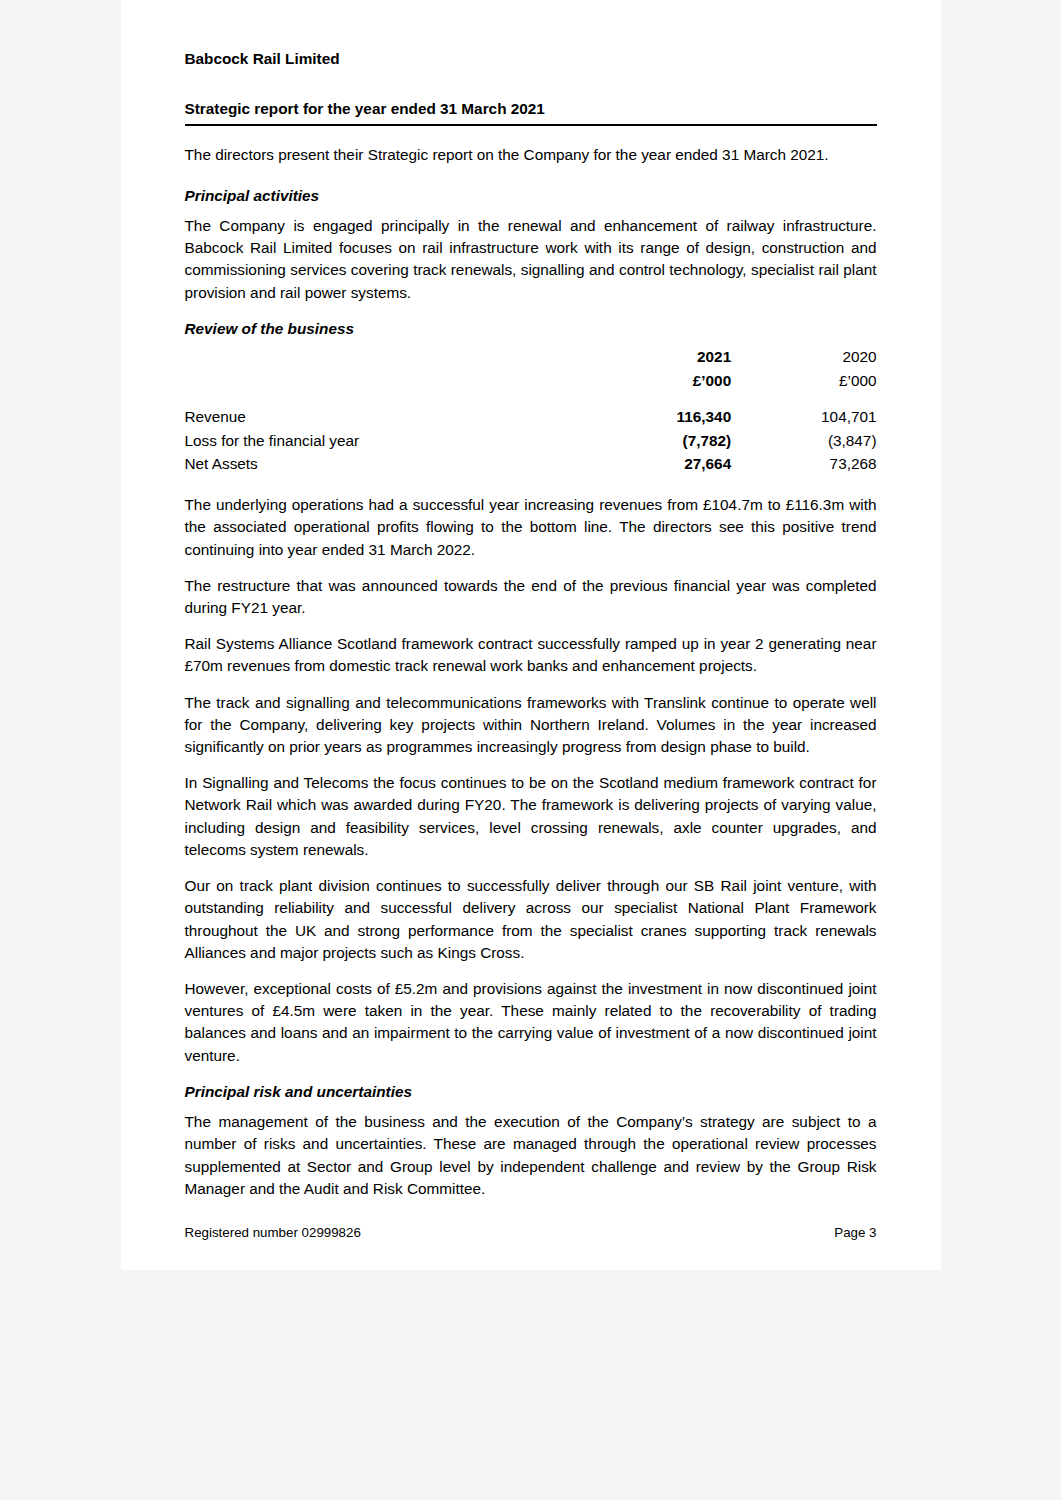Babcock Rail Limited
Strategic report for the year ended 31 March 2021
The directors present their Strategic report on the Company for the year ended 31 March 2021.
Principal activities
The Company is engaged principally in the renewal and enhancement of railway infrastructure. Babcock Rail Limited focuses on rail infrastructure work with its range of design, construction and commissioning services covering track renewals, signalling and control technology, specialist rail plant provision and rail power systems.
Review of the business
| | 2021 | 2020 |
| | £’000 | £’000 |
| Revenue | 116,340 | 104,701 |
| Loss for the financial year | (7,782) | (3,847) |
| Net Assets | 27,664 | 73,268 |
The underlying operations had a successful year increasing revenues from £104.7m to £116.3m with the associated operational profits flowing to the bottom line. The directors see this positive trend continuing into year ended 31 March 2022.
The restructure that was announced towards the end of the previous financial year was completed during FY21 year.
Rail Systems Alliance Scotland framework contract successfully ramped up in year 2 generating near £70m revenues from domestic track renewal work banks and enhancement projects.
The track and signalling and telecommunications frameworks with Translink continue to operate well for the Company, delivering key projects within Northern Ireland. Volumes in the year increased significantly on prior years as programmes increasingly progress from design phase to build.
In Signalling and Telecoms the focus continues to be on the Scotland medium framework contract for Network Rail which was awarded during FY20. The framework is delivering projects of varying value, including design and feasibility services, level crossing renewals, axle counter upgrades, and telecoms system renewals.
Our on track plant division continues to successfully deliver through our SB Rail joint venture, with outstanding reliability and successful delivery across our specialist National Plant Framework throughout the UK and strong performance from the specialist cranes supporting track renewals Alliances and major projects such as Kings Cross.
However, exceptional costs of £5.2m and provisions against the investment in now discontinued joint ventures of £4.5m were taken in the year. These mainly related to the recoverability of trading balances and loans and an impairment to the carrying value of investment of a now discontinued joint venture.
Principal risk and uncertainties
The management of the business and the execution of the Company’s strategy are subject to a number of risks and uncertainties. These are managed through the operational review processes supplemented at Sector and Group level by independent challenge and review by the Group Risk Manager and the Audit and Risk Committee.
Registered number 02999826 Page 3